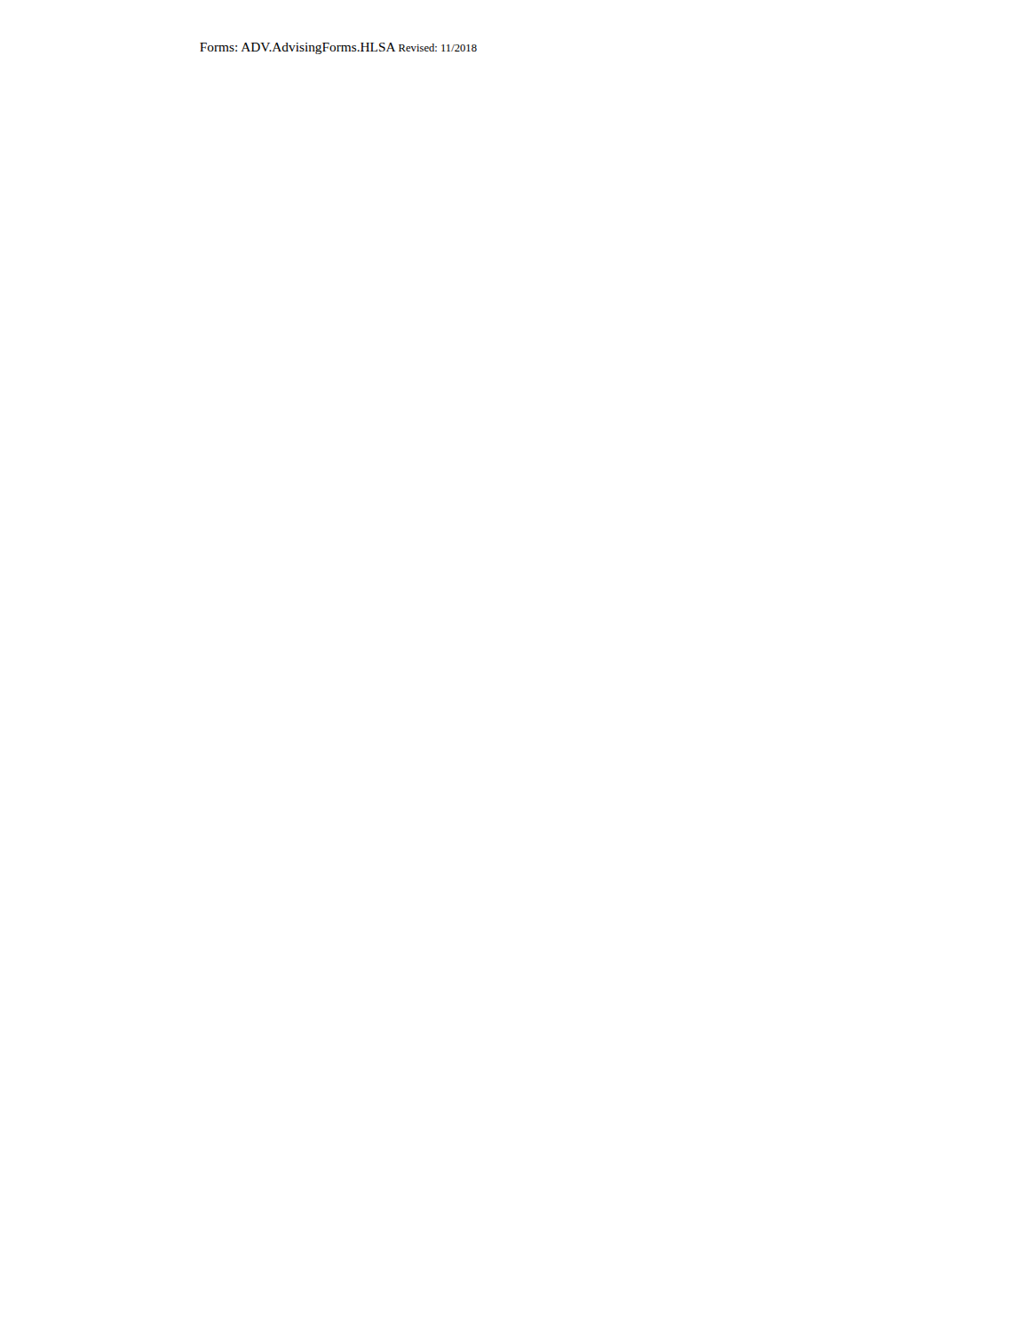Forms: ADV.AdvisingForms.HLSA Revised: 11/2018